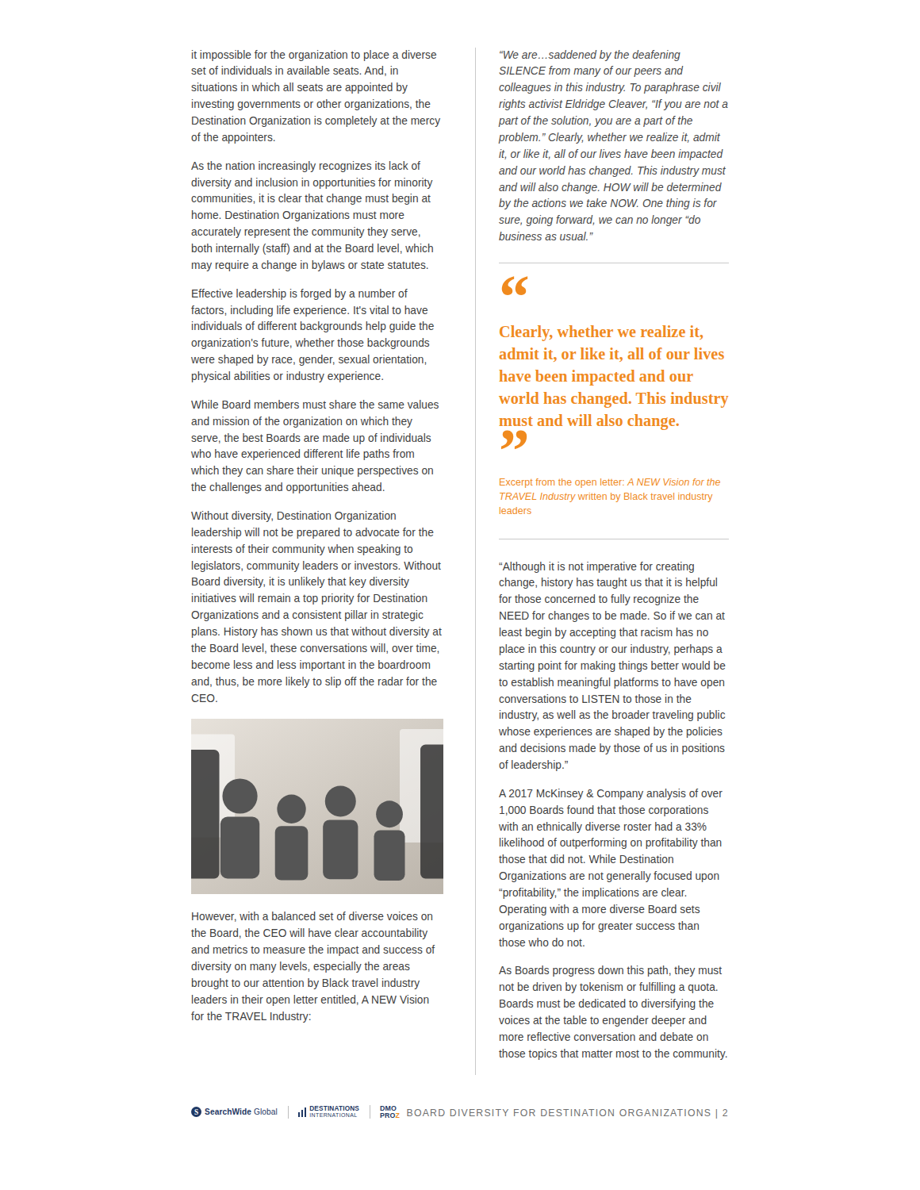it impossible for the organization to place a diverse set of individuals in available seats. And, in situations in which all seats are appointed by investing governments or other organizations, the Destination Organization is completely at the mercy of the appointers.
As the nation increasingly recognizes its lack of diversity and inclusion in opportunities for minority communities, it is clear that change must begin at home. Destination Organizations must more accurately represent the community they serve, both internally (staff) and at the Board level, which may require a change in bylaws or state statutes.
Effective leadership is forged by a number of factors, including life experience. It's vital to have individuals of different backgrounds help guide the organization's future, whether those backgrounds were shaped by race, gender, sexual orientation, physical abilities or industry experience.
While Board members must share the same values and mission of the organization on which they serve, the best Boards are made up of individuals who have experienced different life paths from which they can share their unique perspectives on the challenges and opportunities ahead.
Without diversity, Destination Organization leadership will not be prepared to advocate for the interests of their community when speaking to legislators, community leaders or investors. Without Board diversity, it is unlikely that key diversity initiatives will remain a top priority for Destination Organizations and a consistent pillar in strategic plans. History has shown us that without diversity at the Board level, these conversations will, over time, become less and less important in the boardroom and, thus, be more likely to slip off the radar for the CEO.
However, with a balanced set of diverse voices on the Board, the CEO will have clear accountability and metrics to measure the impact and success of diversity on many levels, especially the areas brought to our attention by Black travel industry leaders in their open letter entitled, A NEW Vision for the TRAVEL Industry:
“We are…saddened by the deafening SILENCE from many of our peers and colleagues in this industry. To paraphrase civil rights activist Eldridge Cleaver, “If you are not a part of the solution, you are a part of the problem.” Clearly, whether we realize it, admit it, or like it, all of our lives have been impacted and our world has changed. This industry must and will also change. HOW will be determined by the actions we take NOW. One thing is for sure, going forward, we can no longer “do business as usual.”
“
Clearly, whether we realize it, admit it, or like it, all of our lives have been impacted and our world has changed. This industry must and will also change.
”
Excerpt from the open letter: A NEW Vision for the TRAVEL Industry written by Black travel industry leaders
“Although it is not imperative for creating change, history has taught us that it is helpful for those concerned to fully recognize the NEED for changes to be made. So if we can at least begin by accepting that racism has no place in this country or our industry, perhaps a starting point for making things better would be to establish meaningful platforms to have open conversations to LISTEN to those in the industry, as well as the broader traveling public whose experiences are shaped by the policies and decisions made by those of us in positions of leadership.”
A 2017 McKinsey & Company analysis of over 1,000 Boards found that those corporations with an ethnically diverse roster had a 33% likelihood of outperforming on profitability than those that did not. While Destination Organizations are not generally focused upon “profitability,” the implications are clear. Operating with a more diverse Board sets organizations up for greater success than those who do not.
As Boards progress down this path, they must not be driven by tokenism or fulfilling a quota. Boards must be dedicated to diversifying the voices at the table to engender deeper and more reflective conversation and debate on those topics that matter most to the community.
S SearchWide Global
DESTINATIONSINTERNATIONAL
DMO
PROZ
Board Diversity for Destination Organizations | 2